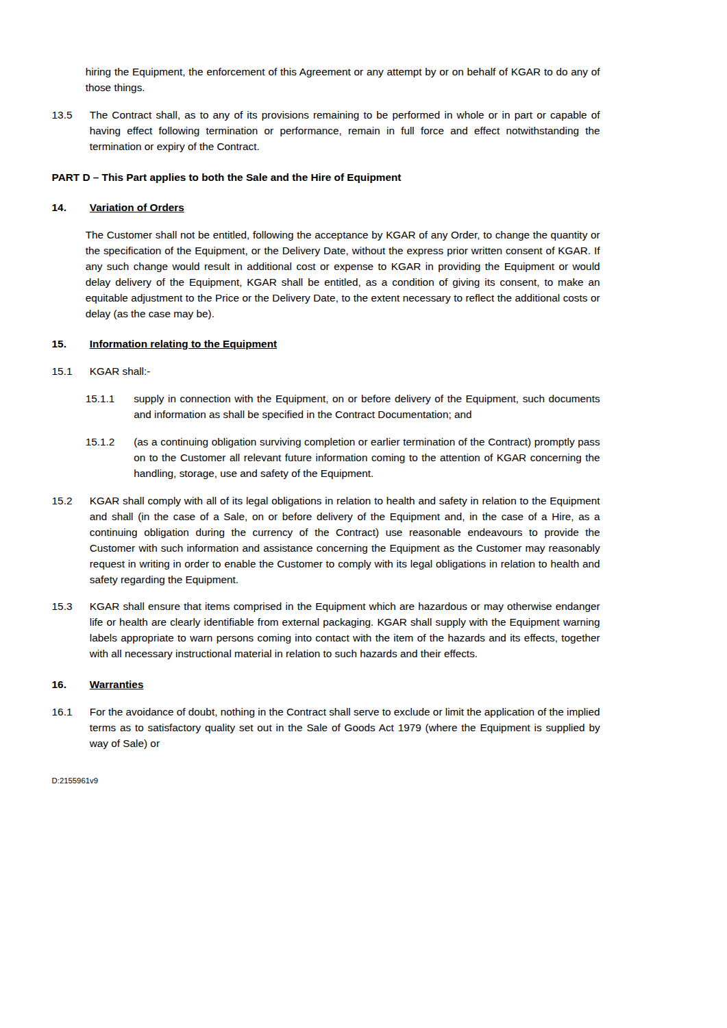hiring the Equipment, the enforcement of this Agreement or any attempt by or on behalf of KGAR to do any of those things.
13.5
The Contract shall, as to any of its provisions remaining to be performed in whole or in part or capable of having effect following termination or performance, remain in full force and effect notwithstanding the termination or expiry of the Contract.
PART D – This Part applies to both the Sale and the Hire of Equipment
14.
Variation of Orders
The Customer shall not be entitled, following the acceptance by KGAR of any Order, to change the quantity or the specification of the Equipment, or the Delivery Date, without the express prior written consent of KGAR. If any such change would result in additional cost or expense to KGAR in providing the Equipment or would delay delivery of the Equipment, KGAR shall be entitled, as a condition of giving its consent, to make an equitable adjustment to the Price or the Delivery Date, to the extent necessary to reflect the additional costs or delay (as the case may be).
15.
Information relating to the Equipment
15.1
KGAR shall:-
15.1.1
supply in connection with the Equipment, on or before delivery of the Equipment, such documents and information as shall be specified in the Contract Documentation; and
15.1.2
(as a continuing obligation surviving completion or earlier termination of the Contract) promptly pass on to the Customer all relevant future information coming to the attention of KGAR concerning the handling, storage, use and safety of the Equipment.
15.2
KGAR shall comply with all of its legal obligations in relation to health and safety in relation to the Equipment and shall (in the case of a Sale, on or before delivery of the Equipment and, in the case of a Hire, as a continuing obligation during the currency of the Contract) use reasonable endeavours to provide the Customer with such information and assistance concerning the Equipment as the Customer may reasonably request in writing in order to enable the Customer to comply with its legal obligations in relation to health and safety regarding the Equipment.
15.3
KGAR shall ensure that items comprised in the Equipment which are hazardous or may otherwise endanger life or health are clearly identifiable from external packaging. KGAR shall supply with the Equipment warning labels appropriate to warn persons coming into contact with the item of the hazards and its effects, together with all necessary instructional material in relation to such hazards and their effects.
16.
Warranties
16.1
For the avoidance of doubt, nothing in the Contract shall serve to exclude or limit the application of the implied terms as to satisfactory quality set out in the Sale of Goods Act 1979 (where the Equipment is supplied by way of Sale) or
D:2155961v9